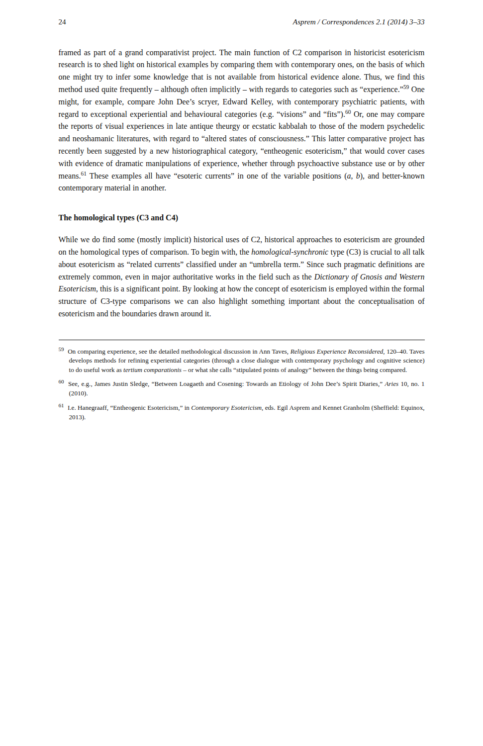24 Asprem / Correspondences 2.1 (2014) 3–33
framed as part of a grand comparativist project. The main function of C2 comparison in historicist esotericism research is to shed light on historical examples by comparing them with contemporary ones, on the basis of which one might try to infer some knowledge that is not available from historical evidence alone. Thus, we find this method used quite frequently – although often implicitly – with regards to categories such as “experience.”59 One might, for example, compare John Dee’s scryer, Edward Kelley, with contemporary psychiatric patients, with regard to exceptional experiential and behavioural categories (e.g. “visions” and “fits”).60 Or, one may compare the reports of visual experiences in late antique theurgy or ecstatic kabbalah to those of the modern psychedelic and neoshamanic literatures, with regard to “altered states of consciousness.” This latter comparative project has recently been suggested by a new historiographical category, “entheogenic esotericism,” that would cover cases with evidence of dramatic manipulations of experience, whether through psychoactive substance use or by other means.61 These examples all have “esoteric currents” in one of the variable positions (a, b), and better-known contemporary material in another.
The homological types (C3 and C4)
While we do find some (mostly implicit) historical uses of C2, historical approaches to esotericism are grounded on the homological types of comparison. To begin with, the homological-synchronic type (C3) is crucial to all talk about esotericism as “related currents” classified under an “umbrella term.” Since such pragmatic definitions are extremely common, even in major authoritative works in the field such as the Dictionary of Gnosis and Western Esotericism, this is a significant point. By looking at how the concept of esotericism is employed within the formal structure of C3-type comparisons we can also highlight something important about the conceptualisation of esotericism and the boundaries drawn around it.
59 On comparing experience, see the detailed methodological discussion in Ann Taves, Religious Experience Reconsidered, 120–40. Taves develops methods for refining experiential categories (through a close dialogue with contemporary psychology and cognitive science) to do useful work as tertium comparationis – or what she calls “stipulated points of analogy” between the things being compared.
60 See, e.g., James Justin Sledge, “Between Loagaeth and Cosening: Towards an Etiology of John Dee’s Spirit Diaries,” Aries 10, no. 1 (2010).
61 I.e. Hanegraaff, “Entheogenic Esotericism,” in Contemporary Esotericism, eds. Egil Asprem and Kennet Granholm (Sheffield: Equinox, 2013).